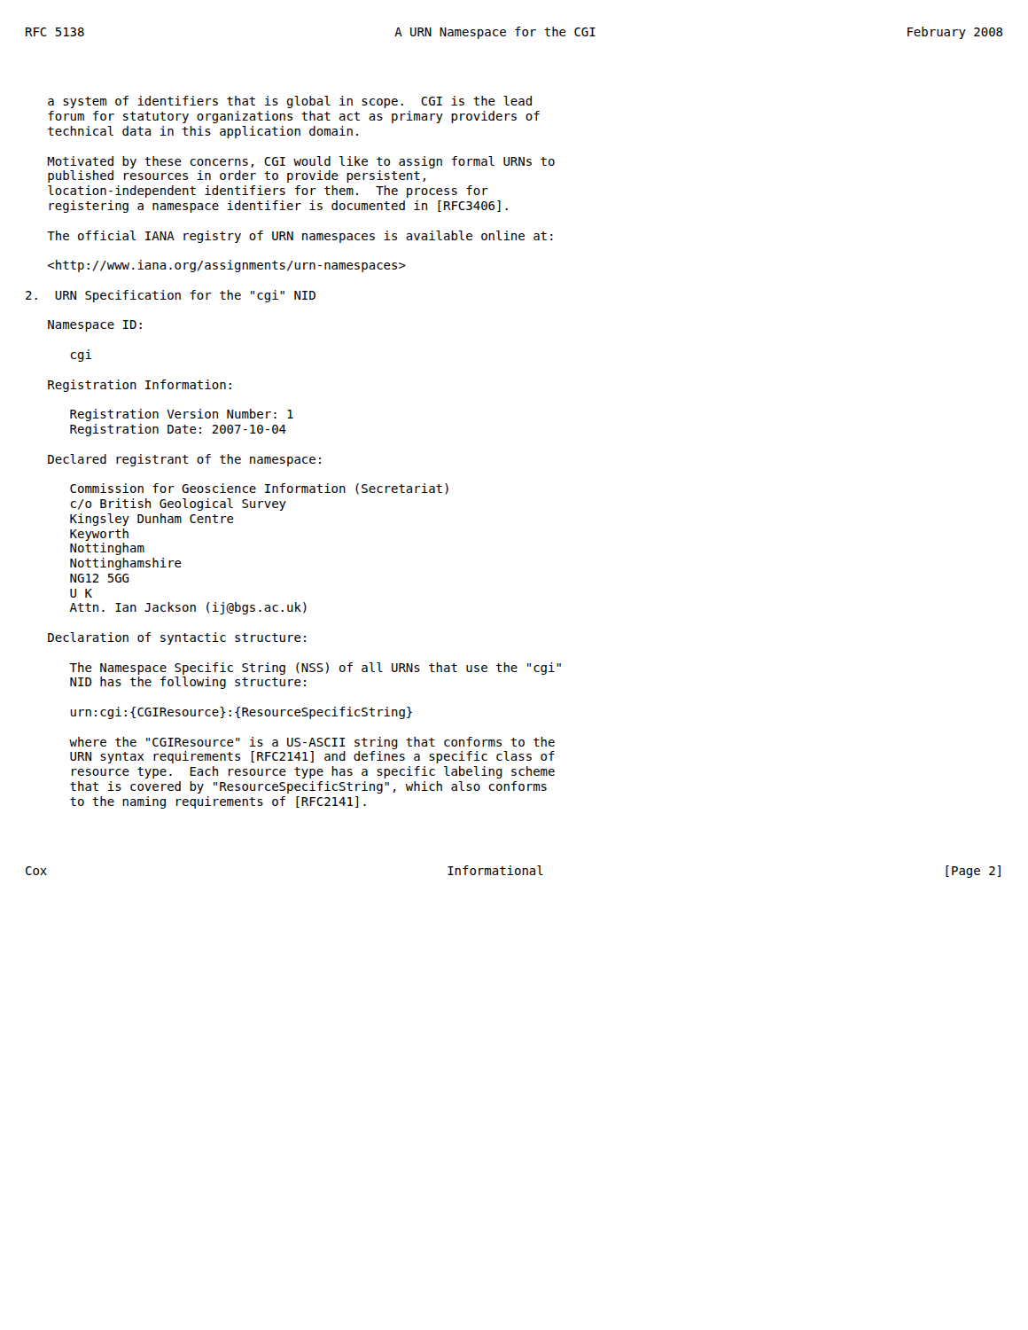RFC 5138 A URN Namespace for the CGI February 2008
a system of identifiers that is global in scope. CGI is the lead forum for statutory organizations that act as primary providers of technical data in this application domain. Motivated by these concerns, CGI would like to assign formal URNs to published resources in order to provide persistent, location-independent identifiers for them. The process for registering a namespace identifier is documented in [RFC3406]. The official IANA registry of URN namespaces is available online at: <http://www.iana.org/assignments/urn-namespaces> 2. URN Specification for the "cgi" NID Namespace ID: cgi Registration Information: Registration Version Number: 1 Registration Date: 2007-10-04 Declared registrant of the namespace: Commission for Geoscience Information (Secretariat) c/o British Geological Survey Kingsley Dunham Centre Keyworth Nottingham Nottinghamshire NG12 5GG U K Attn. Ian Jackson (ij@bgs.ac.uk) Declaration of syntactic structure: The Namespace Specific String (NSS) of all URNs that use the "cgi" NID has the following structure: urn:cgi:{CGIResource}:{ResourceSpecificString} where the "CGIResource" is a US-ASCII string that conforms to the URN syntax requirements [RFC2141] and defines a specific class of resource type. Each resource type has a specific labeling scheme that is covered by "ResourceSpecificString", which also conforms to the naming requirements of [RFC2141].
Cox Informational[Page 2]